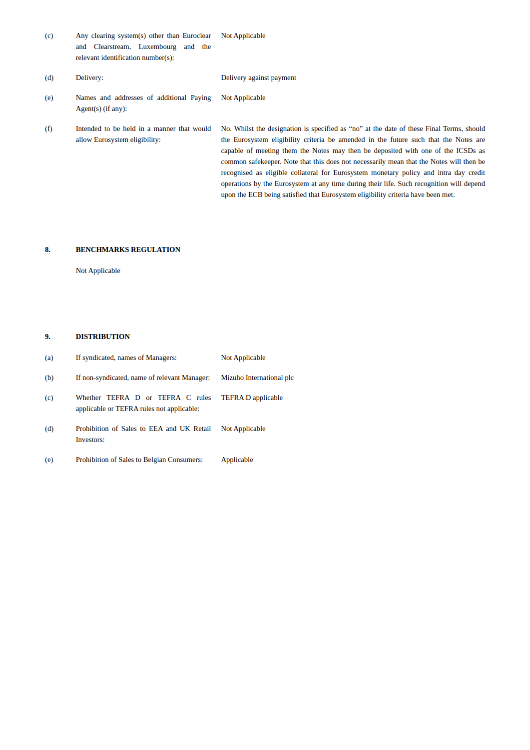| (c) | Any clearing system(s) other than Euroclear and Clearstream, Luxembourg and the relevant identification number(s): | Not Applicable |
| (d) | Delivery: | Delivery against payment |
| (e) | Names and addresses of additional Paying Agent(s) (if any): | Not Applicable |
| (f) | Intended to be held in a manner that would allow Eurosystem eligibility: | No. Whilst the designation is specified as “no” at the date of these Final Terms, should the Eurosystem eligibility criteria be amended in the future such that the Notes are capable of meeting them the Notes may then be deposited with one of the ICSDs as common safekeeper. Note that this does not necessarily mean that the Notes will then be recognised as eligible collateral for Eurosystem monetary policy and intra day credit operations by the Eurosystem at any time during their life. Such recognition will depend upon the ECB being satisfied that Eurosystem eligibility criteria have been met. |
| 8. | BENCHMARKS REGULATION |
Not Applicable
| 9. | DISTRIBUTION |
| (a) | If syndicated, names of Managers: | Not Applicable |
| (b) | If non-syndicated, name of relevant Manager: | Mizuho International plc |
| (c) | Whether TEFRA D or TEFRA C rules applicable or TEFRA rules not applicable: | TEFRA D applicable |
| (d) | Prohibition of Sales to EEA and UK Retail Investors: | Not Applicable |
| (e) | Prohibition of Sales to Belgian Consumers: | Applicable |